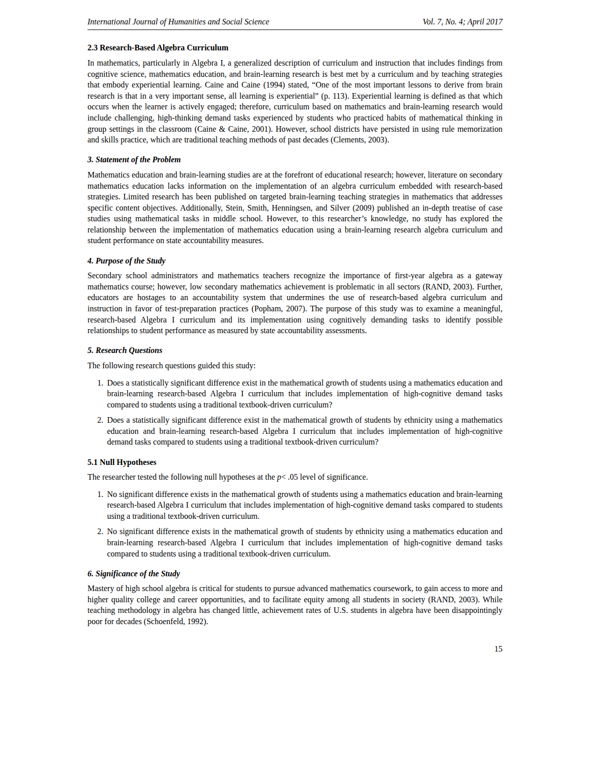International Journal of Humanities and Social Science Vol. 7, No. 4; April 2017
2.3 Research-Based Algebra Curriculum
In mathematics, particularly in Algebra I, a generalized description of curriculum and instruction that includes findings from cognitive science, mathematics education, and brain-learning research is best met by a curriculum and by teaching strategies that embody experiential learning. Caine and Caine (1994) stated, “One of the most important lessons to derive from brain research is that in a very important sense, all learning is experiential” (p. 113). Experiential learning is defined as that which occurs when the learner is actively engaged; therefore, curriculum based on mathematics and brain-learning research would include challenging, high-thinking demand tasks experienced by students who practiced habits of mathematical thinking in group settings in the classroom (Caine & Caine, 2001). However, school districts have persisted in using rule memorization and skills practice, which are traditional teaching methods of past decades (Clements, 2003).
3. Statement of the Problem
Mathematics education and brain-learning studies are at the forefront of educational research; however, literature on secondary mathematics education lacks information on the implementation of an algebra curriculum embedded with research-based strategies. Limited research has been published on targeted brain-learning teaching strategies in mathematics that addresses specific content objectives. Additionally, Stein, Smith, Henningsen, and Silver (2009) published an in-depth treatise of case studies using mathematical tasks in middle school. However, to this researcher’s knowledge, no study has explored the relationship between the implementation of mathematics education using a brain-learning research algebra curriculum and student performance on state accountability measures.
4. Purpose of the Study
Secondary school administrators and mathematics teachers recognize the importance of first-year algebra as a gateway mathematics course; however, low secondary mathematics achievement is problematic in all sectors (RAND, 2003). Further, educators are hostages to an accountability system that undermines the use of research-based algebra curriculum and instruction in favor of test-preparation practices (Popham, 2007). The purpose of this study was to examine a meaningful, research-based Algebra I curriculum and its implementation using cognitively demanding tasks to identify possible relationships to student performance as measured by state accountability assessments.
5. Research Questions
The following research questions guided this study:
Does a statistically significant difference exist in the mathematical growth of students using a mathematics education and brain-learning research-based Algebra I curriculum that includes implementation of high-cognitive demand tasks compared to students using a traditional textbook-driven curriculum?
Does a statistically significant difference exist in the mathematical growth of students by ethnicity using a mathematics education and brain-learning research-based Algebra I curriculum that includes implementation of high-cognitive demand tasks compared to students using a traditional textbook-driven curriculum?
5.1 Null Hypotheses
The researcher tested the following null hypotheses at the p< .05 level of significance.
No significant difference exists in the mathematical growth of students using a mathematics education and brain-learning research-based Algebra I curriculum that includes implementation of high-cognitive demand tasks compared to students using a traditional textbook-driven curriculum.
No significant difference exists in the mathematical growth of students by ethnicity using a mathematics education and brain-learning research-based Algebra I curriculum that includes implementation of high-cognitive demand tasks compared to students using a traditional textbook-driven curriculum.
6. Significance of the Study
Mastery of high school algebra is critical for students to pursue advanced mathematics coursework, to gain access to more and higher quality college and career opportunities, and to facilitate equity among all students in society (RAND, 2003). While teaching methodology in algebra has changed little, achievement rates of U.S. students in algebra have been disappointingly poor for decades (Schoenfeld, 1992).
15